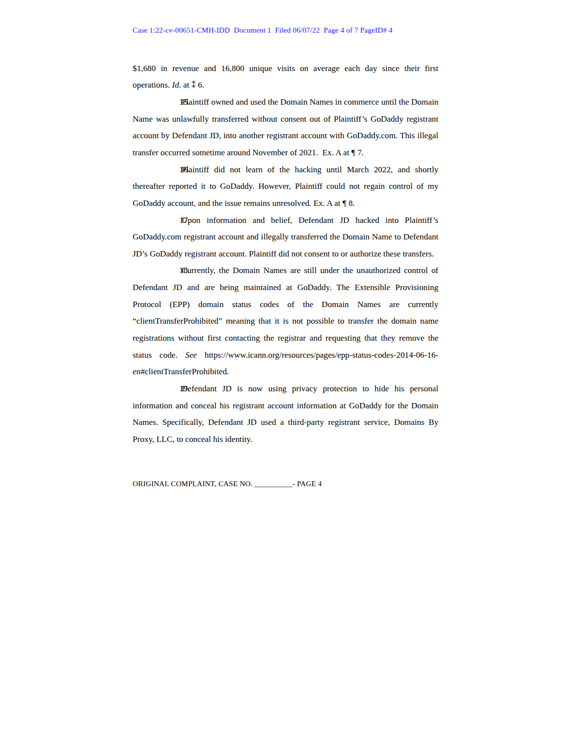Case 1:22-cv-00651-CMH-IDD Document 1 Filed 06/07/22 Page 4 of 7 PageID# 4
$1,680 in revenue and 16,800 unique visits on average each day since their first operations. Id. at ⁑ 6.
15. Plaintiff owned and used the Domain Names in commerce until the Domain Name was unlawfully transferred without consent out of Plaintiff’s GoDaddy registrant account by Defendant JD, into another registrant account with GoDaddy.com. This illegal transfer occurred sometime around November of 2021. Ex. A at ¶ 7.
16. Plaintiff did not learn of the hacking until March 2022, and shortly thereafter reported it to GoDaddy. However, Plaintiff could not regain control of my GoDaddy account, and the issue remains unresolved. Ex. A at ¶ 8.
17. Upon information and belief, Defendant JD hacked into Plaintiff’s GoDaddy.com registrant account and illegally transferred the Domain Name to Defendant JD’s GoDaddy registrant account. Plaintiff did not consent to or authorize these transfers.
18. Currently, the Domain Names are still under the unauthorized control of Defendant JD and are being maintained at GoDaddy. The Extensible Provisioning Protocol (EPP) domain status codes of the Domain Names are currently “clientTransferProhibited” meaning that it is not possible to transfer the domain name registrations without first contacting the registrar and requesting that they remove the status code. See https://www.icann.org/resources/pages/epp-status-codes-2014-06-16-en#clientTransferProhibited.
19. Defendant JD is now using privacy protection to hide his personal information and conceal his registrant account information at GoDaddy for the Domain Names. Specifically, Defendant JD used a third-party registrant service, Domains By Proxy, LLC, to conceal his identity.
ORIGINAL COMPLAINT, CASE NO. __________- PAGE 4